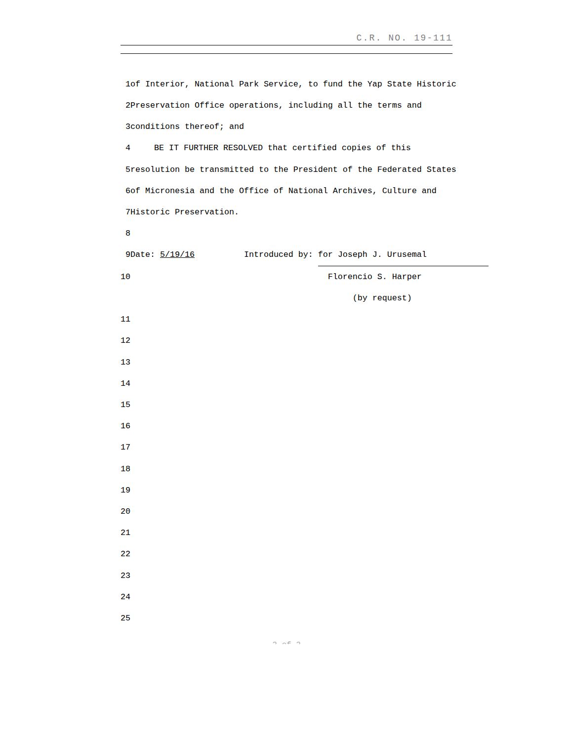C.R. NO. 19-111
| 1 | of Interior, National Park Service, to fund the Yap State Historic |
| 2 | Preservation Office operations, including all the terms and |
| 3 | conditions thereof; and |
| 4 | BE IT FURTHER RESOLVED that certified copies of this |
| 5 | resolution be transmitted to the President of the Federated States |
| 6 | of Micronesia and the Office of National Archives, Culture and |
| 7 | Historic Preservation. |
| 8 | |
| 9 | Date: 5/19/16 Introduced by: for Joseph J. Urusemal |
| 10 | Florencio S. Harper (by request) |
| 11 | |
| 12 | |
| 13 | |
| 14 | |
| 15 | |
| 16 | |
| 17 | |
| 18 | |
| 19 | |
| 20 | |
| 21 | |
| 22 | |
| 23 | |
| 24 | |
| 25 | |
2 of 2